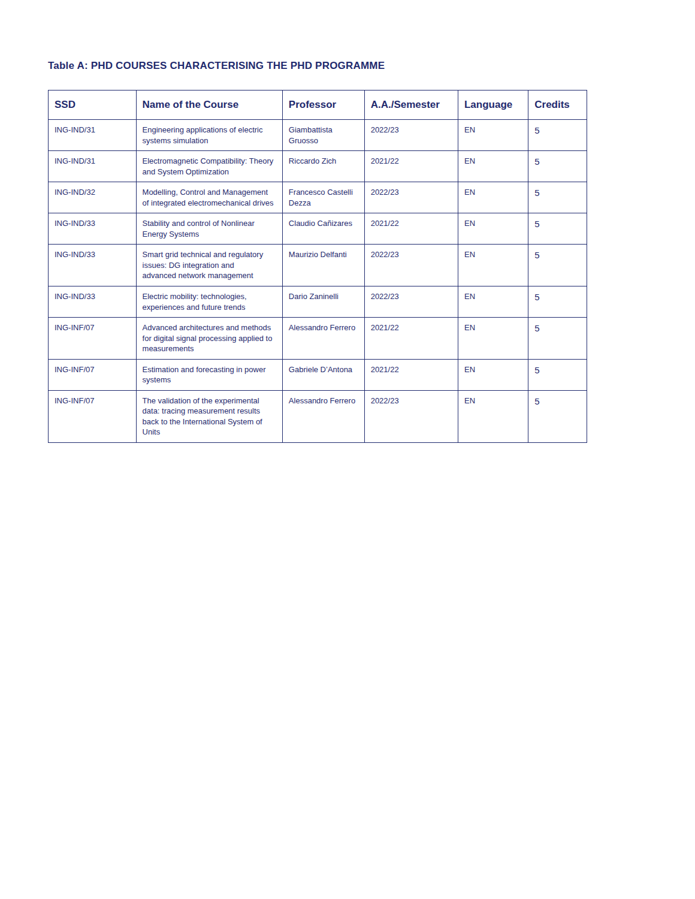Table A: PHD COURSES CHARACTERISING THE PHD PROGRAMME
| SSD | Name of the Course | Professor | A.A./Semester | Language | Credits |
| --- | --- | --- | --- | --- | --- |
| ING-IND/31 | Engineering applications of electric systems simulation | Giambattista Gruosso | 2022/23 | EN | 5 |
| ING-IND/31 | Electromagnetic Compatibility: Theory and System Optimization | Riccardo Zich | 2021/22 | EN | 5 |
| ING-IND/32 | Modelling, Control and Management of integrated electromechanical drives | Francesco Castelli Dezza | 2022/23 | EN | 5 |
| ING-IND/33 | Stability and control of Nonlinear Energy Systems | Claudio Cañizares | 2021/22 | EN | 5 |
| ING-IND/33 | Smart grid technical and regulatory issues: DG integration and advanced network management | Maurizio Delfanti | 2022/23 | EN | 5 |
| ING-IND/33 | Electric mobility: technologies, experiences and future trends | Dario Zaninelli | 2022/23 | EN | 5 |
| ING-INF/07 | Advanced architectures and methods for digital signal processing applied to measurements | Alessandro Ferrero | 2021/22 | EN | 5 |
| ING-INF/07 | Estimation and forecasting in power systems | Gabriele D’Antona | 2021/22 | EN | 5 |
| ING-INF/07 | The validation of the experimental data: tracing measurement results back to the International System of Units | Alessandro Ferrero | 2022/23 | EN | 5 |